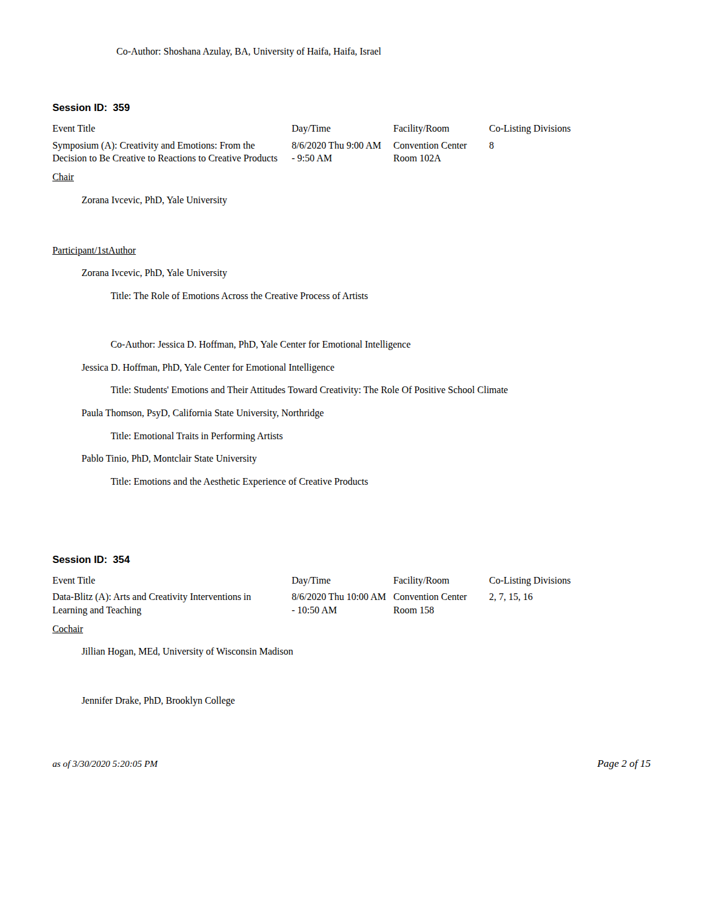Co-Author: Shoshana Azulay, BA, University of Haifa, Haifa, Israel
Session ID: 359
| Event Title | Day/Time | Facility/Room | Co-Listing Divisions |
| --- | --- | --- | --- |
| Symposium (A): Creativity and Emotions: From the Decision to Be Creative to Reactions to Creative Products | 8/6/2020 Thu 9:00 AM - 9:50 AM | Convention Center Room 102A | 8 |
Chair
Zorana Ivcevic, PhD, Yale University
Participant/1stAuthor
Zorana Ivcevic, PhD, Yale University
Title: The Role of Emotions Across the Creative Process of Artists
Co-Author: Jessica D. Hoffman, PhD, Yale Center for Emotional Intelligence
Jessica D. Hoffman, PhD, Yale Center for Emotional Intelligence
Title: Students' Emotions and Their Attitudes Toward Creativity: The Role Of Positive School Climate
Paula Thomson, PsyD, California State University, Northridge
Title: Emotional Traits in Performing Artists
Pablo Tinio, PhD, Montclair State University
Title: Emotions and the Aesthetic Experience of Creative Products
Session ID: 354
| Event Title | Day/Time | Facility/Room | Co-Listing Divisions |
| --- | --- | --- | --- |
| Data-Blitz (A): Arts and Creativity Interventions in Learning and Teaching | 8/6/2020 Thu 10:00 AM - 10:50 AM | Convention Center Room 158 | 2, 7, 15, 16 |
Cochair
Jillian Hogan, MEd, University of Wisconsin Madison
Jennifer Drake, PhD, Brooklyn College
as of 3/30/2020 5:20:05 PM
Page 2 of 15